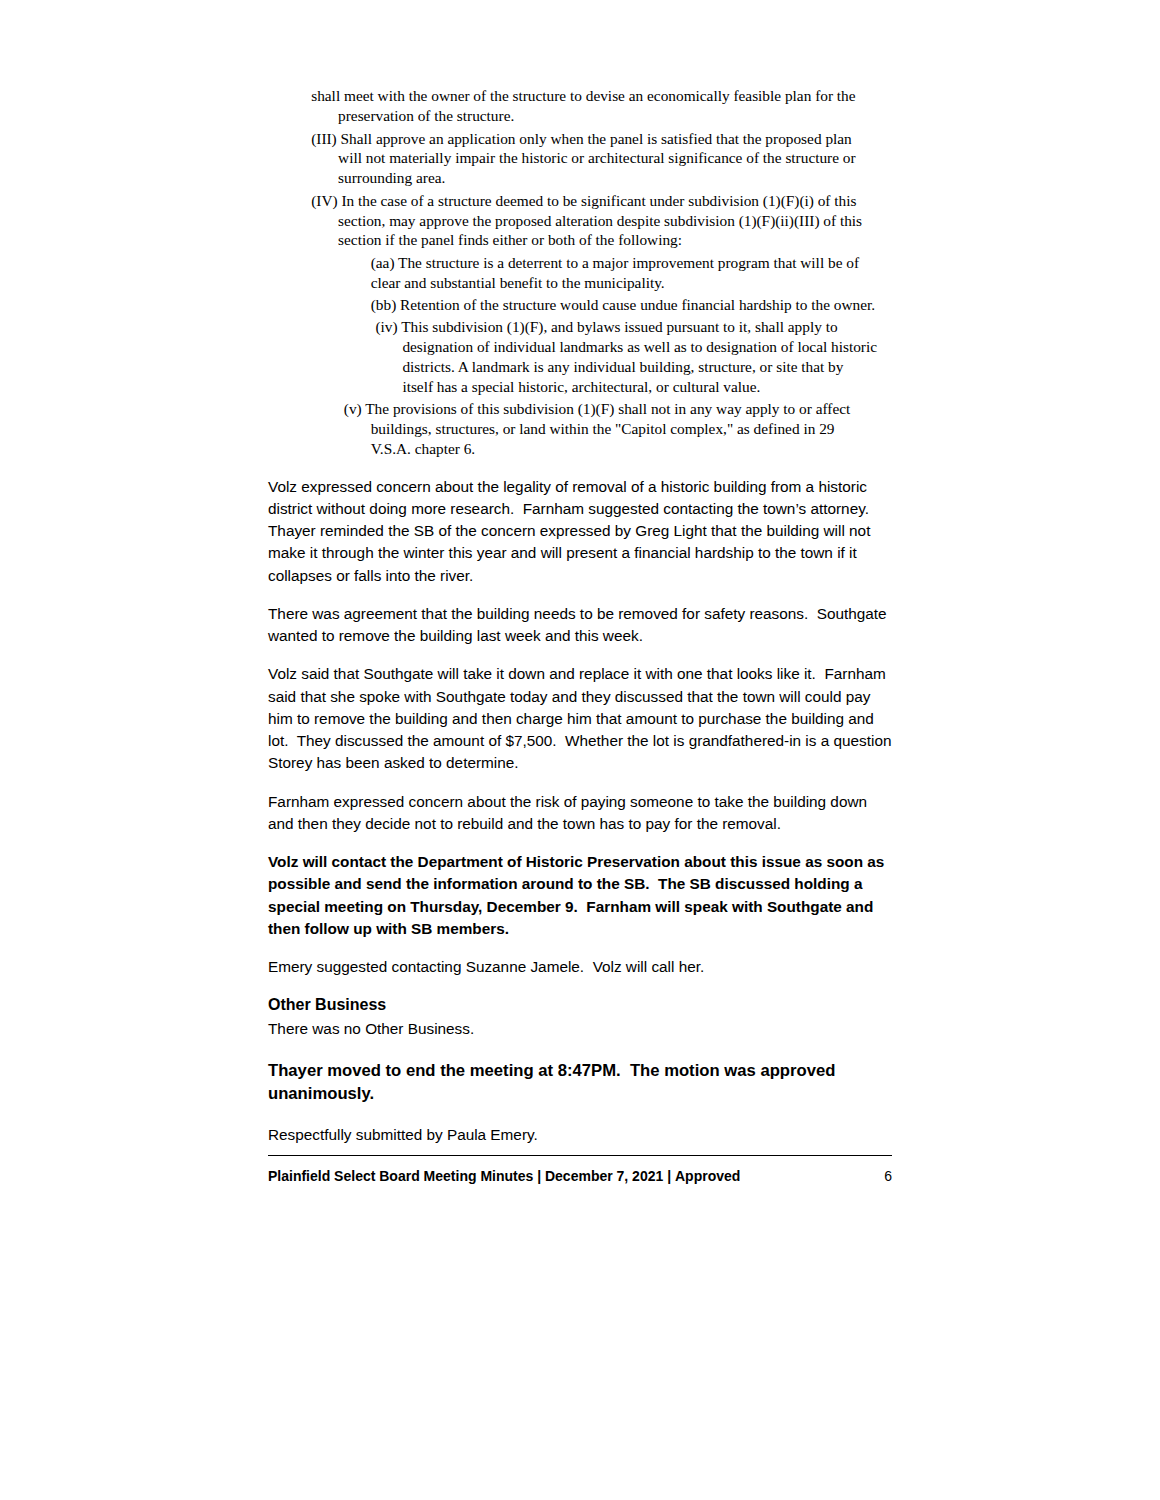shall meet with the owner of the structure to devise an economically feasible plan for the preservation of the structure.
(III) Shall approve an application only when the panel is satisfied that the proposed plan will not materially impair the historic or architectural significance of the structure or surrounding area.
(IV) In the case of a structure deemed to be significant under subdivision (1)(F)(i) of this section, may approve the proposed alteration despite subdivision (1)(F)(ii)(III) of this section if the panel finds either or both of the following:
(aa) The structure is a deterrent to a major improvement program that will be of clear and substantial benefit to the municipality.
(bb) Retention of the structure would cause undue financial hardship to the owner.
(iv) This subdivision (1)(F), and bylaws issued pursuant to it, shall apply to designation of individual landmarks as well as to designation of local historic districts. A landmark is any individual building, structure, or site that by itself has a special historic, architectural, or cultural value.
(v) The provisions of this subdivision (1)(F) shall not in any way apply to or affect buildings, structures, or land within the "Capitol complex," as defined in 29 V.S.A. chapter 6.
Volz expressed concern about the legality of removal of a historic building from a historic district without doing more research. Farnham suggested contacting the town’s attorney. Thayer reminded the SB of the concern expressed by Greg Light that the building will not make it through the winter this year and will present a financial hardship to the town if it collapses or falls into the river.
There was agreement that the building needs to be removed for safety reasons. Southgate wanted to remove the building last week and this week.
Volz said that Southgate will take it down and replace it with one that looks like it. Farnham said that she spoke with Southgate today and they discussed that the town will could pay him to remove the building and then charge him that amount to purchase the building and lot. They discussed the amount of $7,500. Whether the lot is grandfathered-in is a question Storey has been asked to determine.
Farnham expressed concern about the risk of paying someone to take the building down and then they decide not to rebuild and the town has to pay for the removal.
Volz will contact the Department of Historic Preservation about this issue as soon as possible and send the information around to the SB. The SB discussed holding a special meeting on Thursday, December 9. Farnham will speak with Southgate and then follow up with SB members.
Emery suggested contacting Suzanne Jamele. Volz will call her.
Other Business
There was no Other Business.
Thayer moved to end the meeting at 8:47PM. The motion was approved unanimously.
Respectfully submitted by Paula Emery.
Plainfield Select Board Meeting Minutes | December 7, 2021 | Approved 6